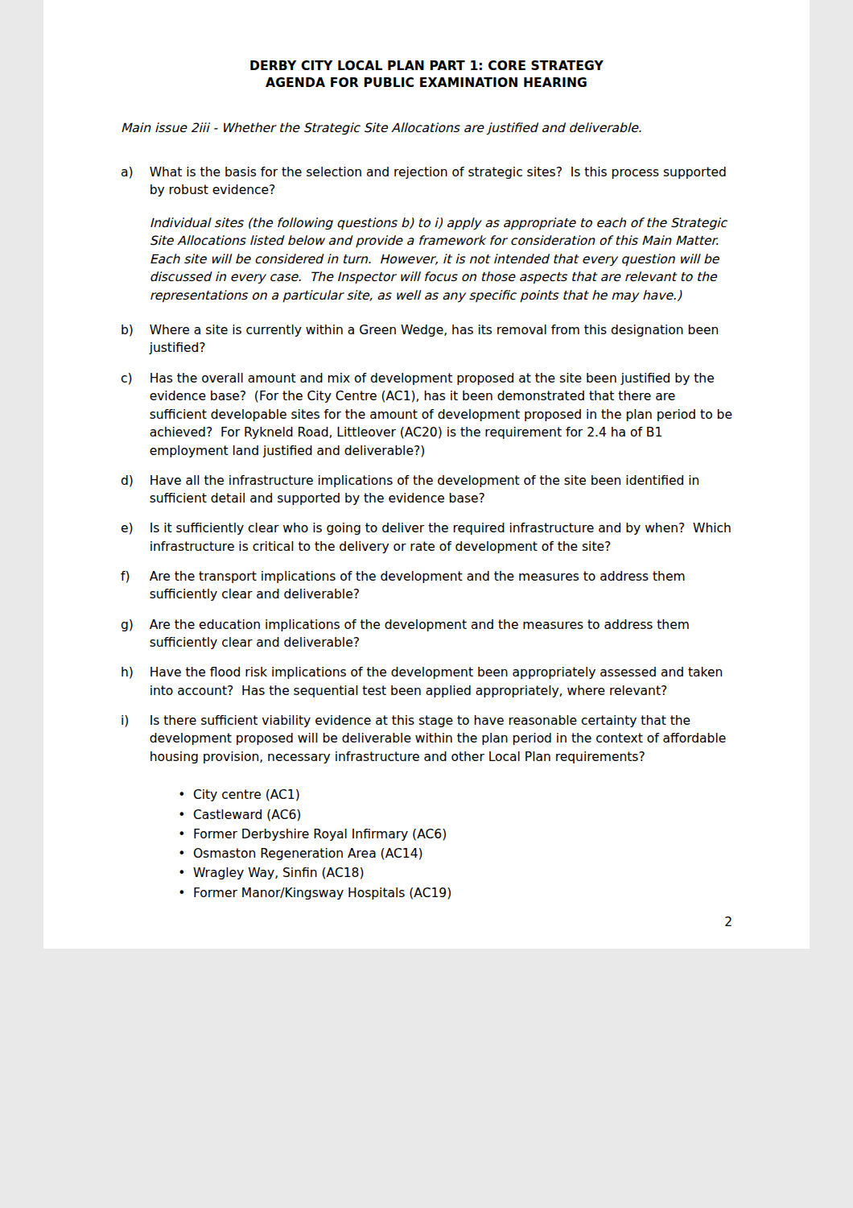DERBY CITY LOCAL PLAN PART 1: CORE STRATEGY
AGENDA FOR PUBLIC EXAMINATION HEARING
Main issue 2iii - Whether the Strategic Site Allocations are justified and deliverable.
a) What is the basis for the selection and rejection of strategic sites? Is this process supported by robust evidence?
Individual sites (the following questions b) to i) apply as appropriate to each of the Strategic Site Allocations listed below and provide a framework for consideration of this Main Matter. Each site will be considered in turn. However, it is not intended that every question will be discussed in every case. The Inspector will focus on those aspects that are relevant to the representations on a particular site, as well as any specific points that he may have.)
b) Where a site is currently within a Green Wedge, has its removal from this designation been justified?
c) Has the overall amount and mix of development proposed at the site been justified by the evidence base? (For the City Centre (AC1), has it been demonstrated that there are sufficient developable sites for the amount of development proposed in the plan period to be achieved? For Rykneld Road, Littleover (AC20) is the requirement for 2.4 ha of B1 employment land justified and deliverable?)
d) Have all the infrastructure implications of the development of the site been identified in sufficient detail and supported by the evidence base?
e) Is it sufficiently clear who is going to deliver the required infrastructure and by when? Which infrastructure is critical to the delivery or rate of development of the site?
f) Are the transport implications of the development and the measures to address them sufficiently clear and deliverable?
g) Are the education implications of the development and the measures to address them sufficiently clear and deliverable?
h) Have the flood risk implications of the development been appropriately assessed and taken into account? Has the sequential test been applied appropriately, where relevant?
i) Is there sufficient viability evidence at this stage to have reasonable certainty that the development proposed will be deliverable within the plan period in the context of affordable housing provision, necessary infrastructure and other Local Plan requirements?
City centre (AC1)
Castleward (AC6)
Former Derbyshire Royal Infirmary (AC6)
Osmaston Regeneration Area (AC14)
Wragley Way, Sinfin (AC18)
Former Manor/Kingsway Hospitals (AC19)
2